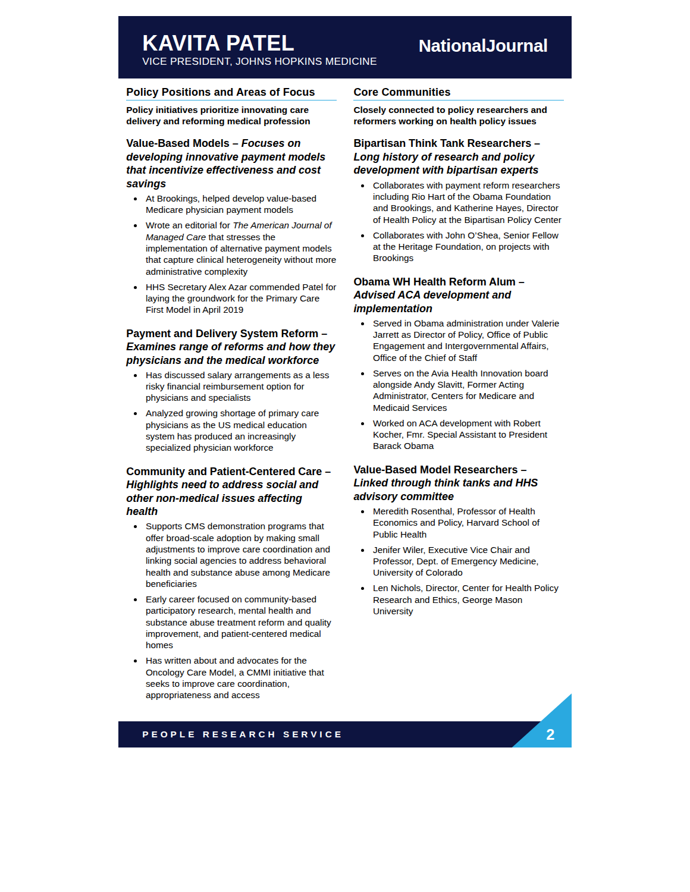KAVITA PATEL
VICE PRESIDENT, JOHNS HOPKINS MEDICINE
National Journal
Policy Positions and Areas of Focus
Policy initiatives prioritize innovating care delivery and reforming medical profession
Value-Based Models – Focuses on developing innovative payment models that incentivize effectiveness and cost savings
At Brookings, helped develop value-based Medicare physician payment models
Wrote an editorial for The American Journal of Managed Care that stresses the implementation of alternative payment models that capture clinical heterogeneity without more administrative complexity
HHS Secretary Alex Azar commended Patel for laying the groundwork for the Primary Care First Model in April 2019
Payment and Delivery System Reform – Examines range of reforms and how they physicians and the medical workforce
Has discussed salary arrangements as a less risky financial reimbursement option for physicians and specialists
Analyzed growing shortage of primary care physicians as the US medical education system has produced an increasingly specialized physician workforce
Community and Patient-Centered Care – Highlights need to address social and other non-medical issues affecting health
Supports CMS demonstration programs that offer broad-scale adoption by making small adjustments to improve care coordination and linking social agencies to address behavioral health and substance abuse among Medicare beneficiaries
Early career focused on community-based participatory research, mental health and substance abuse treatment reform and quality improvement, and patient-centered medical homes
Has written about and advocates for the Oncology Care Model, a CMMI initiative that seeks to improve care coordination, appropriateness and access
Core Communities
Closely connected to policy researchers and reformers working on health policy issues
Bipartisan Think Tank Researchers – Long history of research and policy development with bipartisan experts
Collaborates with payment reform researchers including Rio Hart of the Obama Foundation and Brookings, and Katherine Hayes, Director of Health Policy at the Bipartisan Policy Center
Collaborates with John O’Shea, Senior Fellow at the Heritage Foundation, on projects with Brookings
Obama WH Health Reform Alum – Advised ACA development and implementation
Served in Obama administration under Valerie Jarrett as Director of Policy, Office of Public Engagement and Intergovernmental Affairs, Office of the Chief of Staff
Serves on the Avia Health Innovation board alongside Andy Slavitt, Former Acting Administrator, Centers for Medicare and Medicaid Services
Worked on ACA development with Robert Kocher, Fmr. Special Assistant to President Barack Obama
Value-Based Model Researchers – Linked through think tanks and HHS advisory committee
Meredith Rosenthal, Professor of Health Economics and Policy, Harvard School of Public Health
Jenifer Wiler, Executive Vice Chair and Professor, Dept. of Emergency Medicine, University of Colorado
Len Nichols, Director, Center for Health Policy Research and Ethics, George Mason University
PEOPLE RESEARCH SERVICE
2